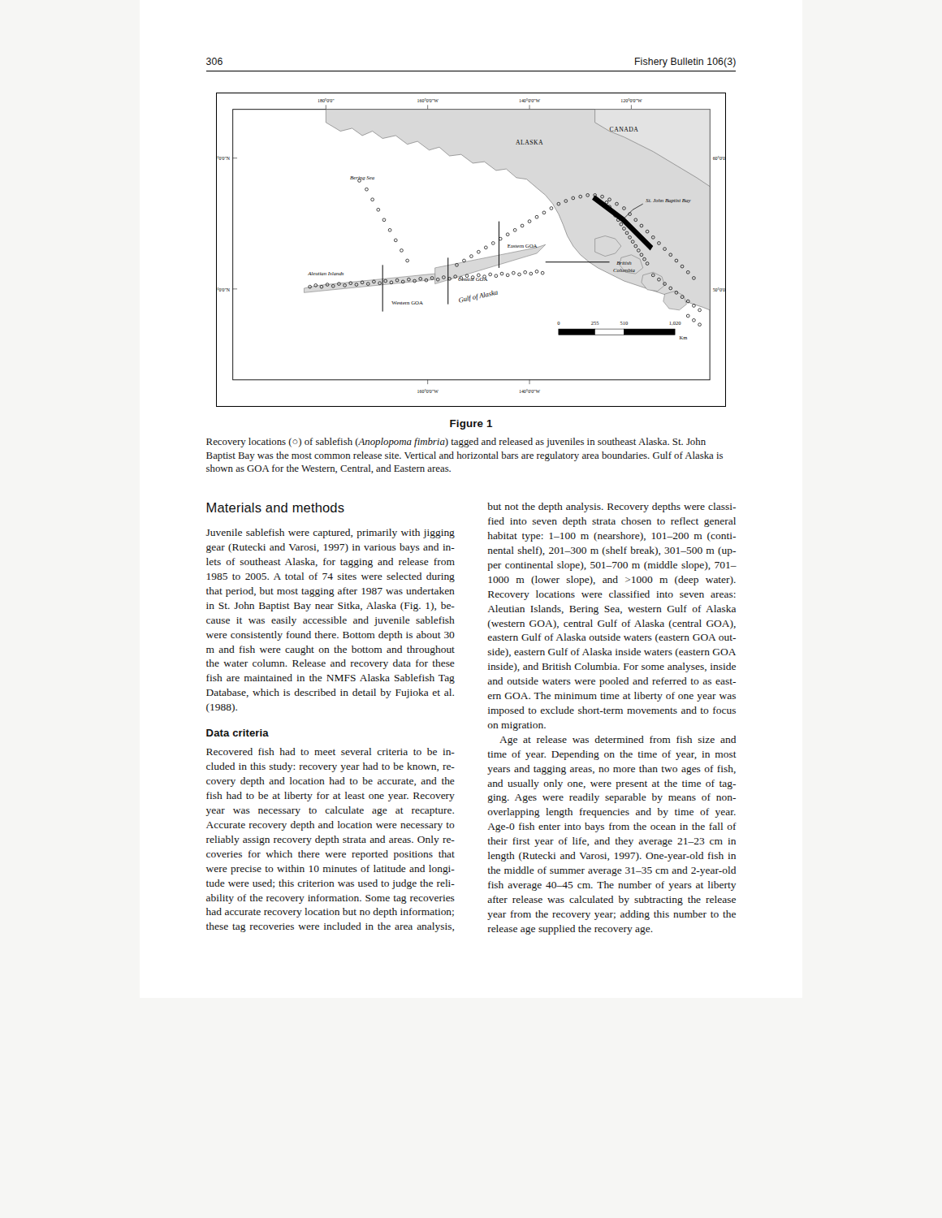306 Fishery Bulletin 106(3)
180°0'0" 160°0'0"W 140°0'0"W 120°0'0"W 60°0'0"N 50°0'0"N 60°0'0"N 50°0'0"N St. John Baptist Bay ALASKA CANADA Bering Sea Aleutian Islands Western GOA Central GOA Eastern GOA British Columbia Gulf of Alaska 0 255 510 1,020 Km 160°0'0"W 140°0'0"W
Figure 1 Recovery locations (○) of sablefish (Anoplopoma fimbria) tagged and released as juveniles in southeast Alaska. St. John Baptist Bay was the most common release site. Vertical and horizontal bars are regulatory area boundaries. Gulf of Alaska is shown as GOA for the Western, Central, and Eastern areas.
Materials and methods
Juvenile sablefish were captured, primarily with jigging gear (Rutecki and Varosi, 1997) in various bays and inlets of southeast Alaska, for tagging and release from 1985 to 2005. A total of 74 sites were selected during that period, but most tagging after 1987 was undertaken in St. John Baptist Bay near Sitka, Alaska (Fig. 1), because it was easily accessible and juvenile sablefish were consistently found there. Bottom depth is about 30 m and fish were caught on the bottom and throughout the water column. Release and recovery data for these fish are maintained in the NMFS Alaska Sablefish Tag Database, which is described in detail by Fujioka et al. (1988).
Data criteria
Recovered fish had to meet several criteria to be included in this study: recovery year had to be known, recovery depth and location had to be accurate, and the fish had to be at liberty for at least one year. Recovery year was necessary to calculate age at recapture. Accurate recovery depth and location were necessary to reliably assign recovery depth strata and areas. Only recoveries for which there were reported positions that were precise to within 10 minutes of latitude and longitude were used; this criterion was used to judge the reliability of the recovery information. Some tag recoveries had accurate recovery location but no depth information; these tag recoveries were included in the area analysis, but not the depth analysis. Recovery depths were classified into seven depth strata chosen to reflect general habitat type: 1–100 m (nearshore), 101–200 m (continental shelf), 201–300 m (shelf break), 301–500 m (upper continental slope), 501–700 m (middle slope), 701–1000 m (lower slope), and >1000 m (deep water). Recovery locations were classified into seven areas: Aleutian Islands, Bering Sea, western Gulf of Alaska (western GOA), central Gulf of Alaska (central GOA), eastern Gulf of Alaska outside waters (eastern GOA outside), eastern Gulf of Alaska inside waters (eastern GOA inside), and British Columbia. For some analyses, inside and outside waters were pooled and referred to as eastern GOA. The minimum time at liberty of one year was imposed to exclude short-term movements and to focus on migration.
Age at release was determined from fish size and time of year. Depending on the time of year, in most years and tagging areas, no more than two ages of fish, and usually only one, were present at the time of tagging. Ages were readily separable by means of non-overlapping length frequencies and by time of year. Age-0 fish enter into bays from the ocean in the fall of their first year of life, and they average 21–23 cm in length (Rutecki and Varosi, 1997). One-year-old fish in the middle of summer average 31–35 cm and 2-year-old fish average 40–45 cm. The number of years at liberty after release was calculated by subtracting the release year from the recovery year; adding this number to the release age supplied the recovery age.